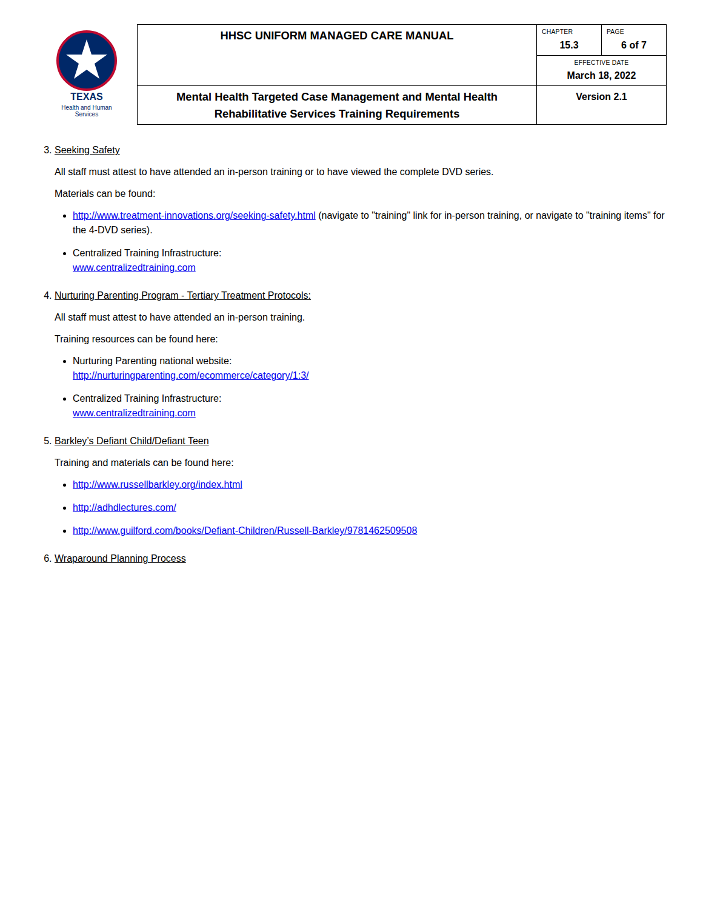| | HHSC UNIFORM MANAGED CARE MANUAL | Chapter 15.3 | Page 6 of 7 |
| Effective Date March 18, 2022 |
| Mental Health Targeted Case Management and Mental Health Rehabilitative Services Training Requirements | Version 2.1 |
Seeking Safety
All staff must attest to have attended an in-person training or to have viewed the complete DVD series.
Materials can be found:
http://www.treatment-innovations.org/seeking-safety.html (navigate to "training" link for in-person training, or navigate to "training items" for the 4-DVD series).
Centralized Training Infrastructure:
www.centralizedtraining.com
Nurturing Parenting Program - Tertiary Treatment Protocols:
All staff must attest to have attended an in-person training.
Training resources can be found here:
Nurturing Parenting national website:
http://nurturingparenting.com/ecommerce/category/1:3/
Centralized Training Infrastructure:
www.centralizedtraining.com
Barkley’s Defiant Child/Defiant Teen
Training and materials can be found here:
http://www.russellbarkley.org/index.html
http://adhdlectures.com/
http://www.guilford.com/books/Defiant-Children/Russell-Barkley/9781462509508
Wraparound Planning Process